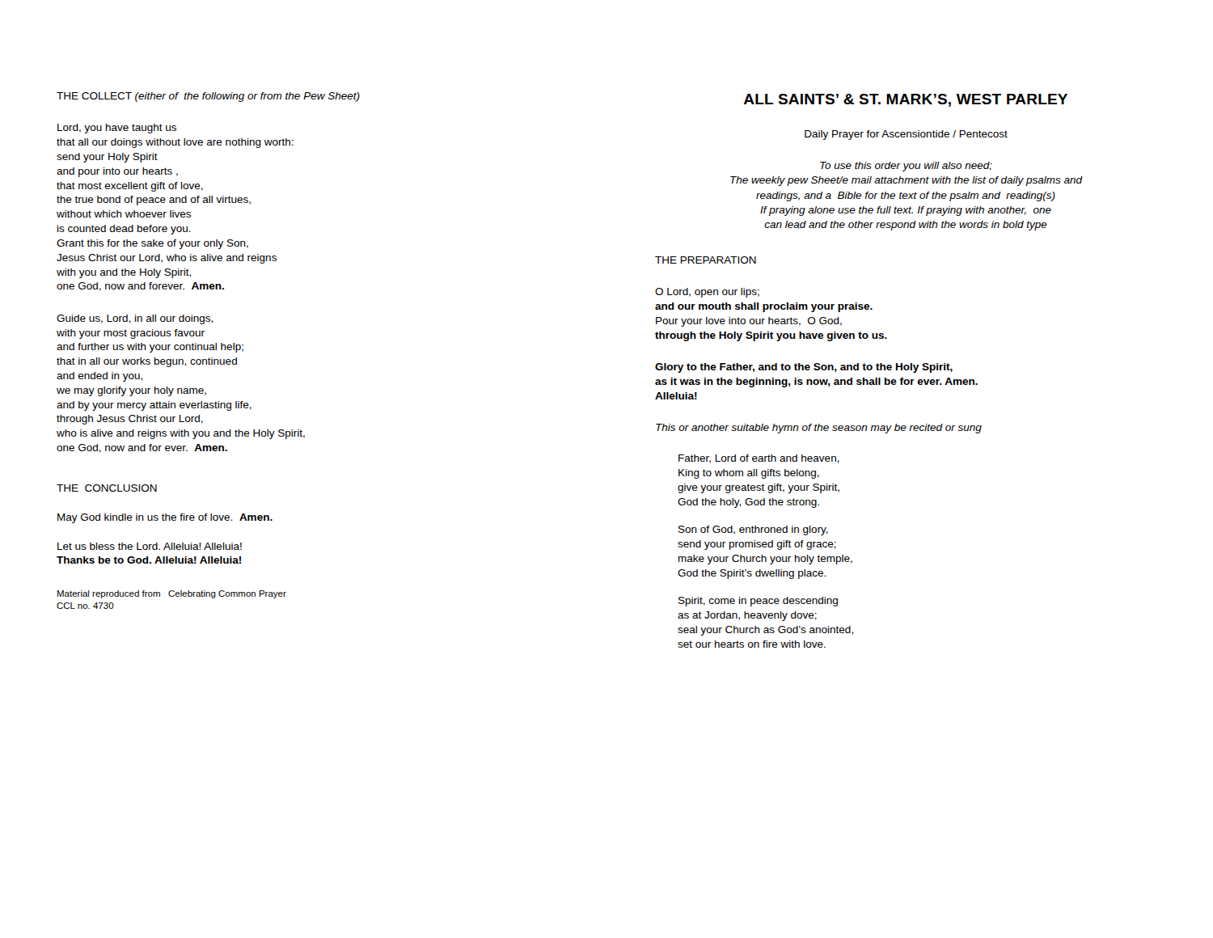THE COLLECT (either of the following or from the Pew Sheet)
Lord, you have taught us
that all our doings without love are nothing worth:
send your Holy Spirit
and pour into our hearts ,
that most excellent gift of love,
the true bond of peace and of all virtues,
without which whoever lives
is counted dead before you.
Grant this for the sake of your only Son,
Jesus Christ our Lord, who is alive and reigns
with you and the Holy Spirit,
one God, now and forever. Amen.
Guide us, Lord, in all our doings,
with your most gracious favour
and further us with your continual help;
that in all our works begun, continued
and ended in you,
we may glorify your holy name,
and by your mercy attain everlasting life,
through Jesus Christ our Lord,
who is alive and reigns with you and the Holy Spirit,
one God, now and for ever. Amen.
THE CONCLUSION
May God kindle in us the fire of love. Amen.
Let us bless the Lord. Alleluia! Alleluia!
Thanks be to God. Alleluia! Alleluia!
Material reproduced from Celebrating Common Prayer
CCL no. 4730
ALL SAINTS’ & ST. MARK’S, WEST PARLEY
Daily Prayer for Ascensiontide / Pentecost
To use this order you will also need;
The weekly pew Sheet/e mail attachment with the list of daily psalms and
readings, and a Bible for the text of the psalm and reading(s)
If praying alone use the full text. If praying with another, one
can lead and the other respond with the words in bold type
THE PREPARATION
O Lord, open our lips;
and our mouth shall proclaim your praise.
Pour your love into our hearts, O God,
through the Holy Spirit you have given to us.
Glory to the Father, and to the Son, and to the Holy Spirit,
as it was in the beginning, is now, and shall be for ever. Amen.
Alleluia!
This or another suitable hymn of the season may be recited or sung
Father, Lord of earth and heaven,
King to whom all gifts belong,
give your greatest gift, your Spirit,
God the holy, God the strong.
Son of God, enthroned in glory,
send your promised gift of grace;
make your Church your holy temple,
God the Spirit’s dwelling place.
Spirit, come in peace descending
as at Jordan, heavenly dove;
seal your Church as God’s anointed,
set our hearts on fire with love.